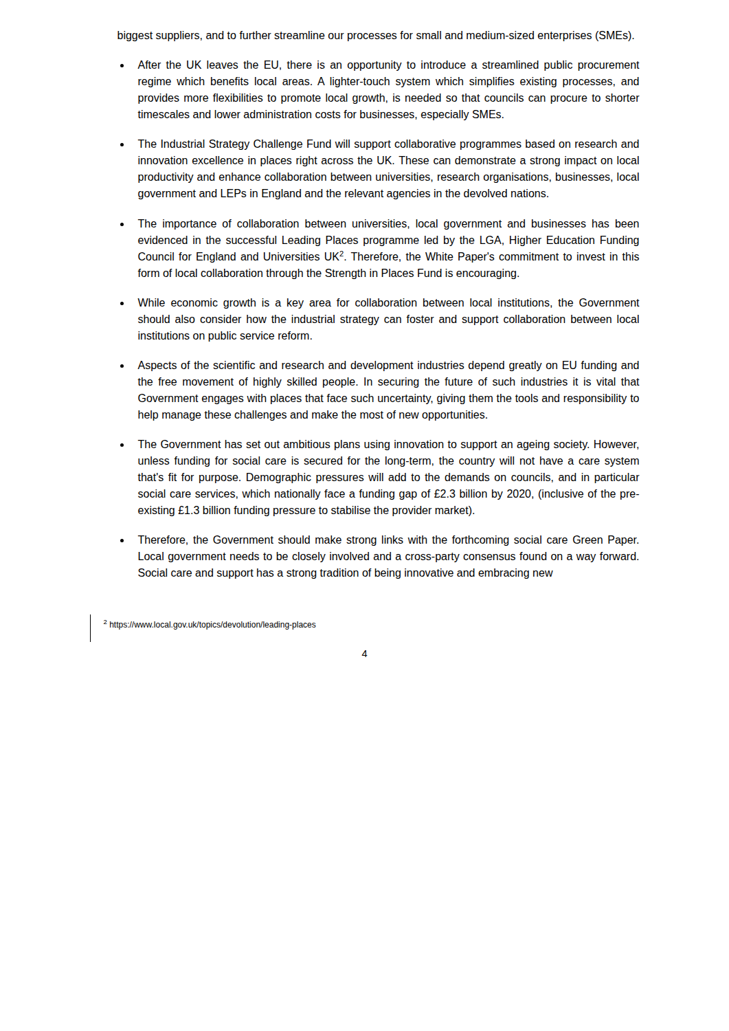biggest suppliers, and to further streamline our processes for small and medium-sized enterprises (SMEs).
After the UK leaves the EU, there is an opportunity to introduce a streamlined public procurement regime which benefits local areas. A lighter-touch system which simplifies existing processes, and provides more flexibilities to promote local growth, is needed so that councils can procure to shorter timescales and lower administration costs for businesses, especially SMEs.
The Industrial Strategy Challenge Fund will support collaborative programmes based on research and innovation excellence in places right across the UK. These can demonstrate a strong impact on local productivity and enhance collaboration between universities, research organisations, businesses, local government and LEPs in England and the relevant agencies in the devolved nations.
The importance of collaboration between universities, local government and businesses has been evidenced in the successful Leading Places programme led by the LGA, Higher Education Funding Council for England and Universities UK2. Therefore, the White Paper's commitment to invest in this form of local collaboration through the Strength in Places Fund is encouraging.
While economic growth is a key area for collaboration between local institutions, the Government should also consider how the industrial strategy can foster and support collaboration between local institutions on public service reform.
Aspects of the scientific and research and development industries depend greatly on EU funding and the free movement of highly skilled people. In securing the future of such industries it is vital that Government engages with places that face such uncertainty, giving them the tools and responsibility to help manage these challenges and make the most of new opportunities.
The Government has set out ambitious plans using innovation to support an ageing society. However, unless funding for social care is secured for the long-term, the country will not have a care system that's fit for purpose. Demographic pressures will add to the demands on councils, and in particular social care services, which nationally face a funding gap of £2.3 billion by 2020, (inclusive of the pre-existing £1.3 billion funding pressure to stabilise the provider market).
Therefore, the Government should make strong links with the forthcoming social care Green Paper. Local government needs to be closely involved and a cross-party consensus found on a way forward. Social care and support has a strong tradition of being innovative and embracing new
2 https://www.local.gov.uk/topics/devolution/leading-places
4